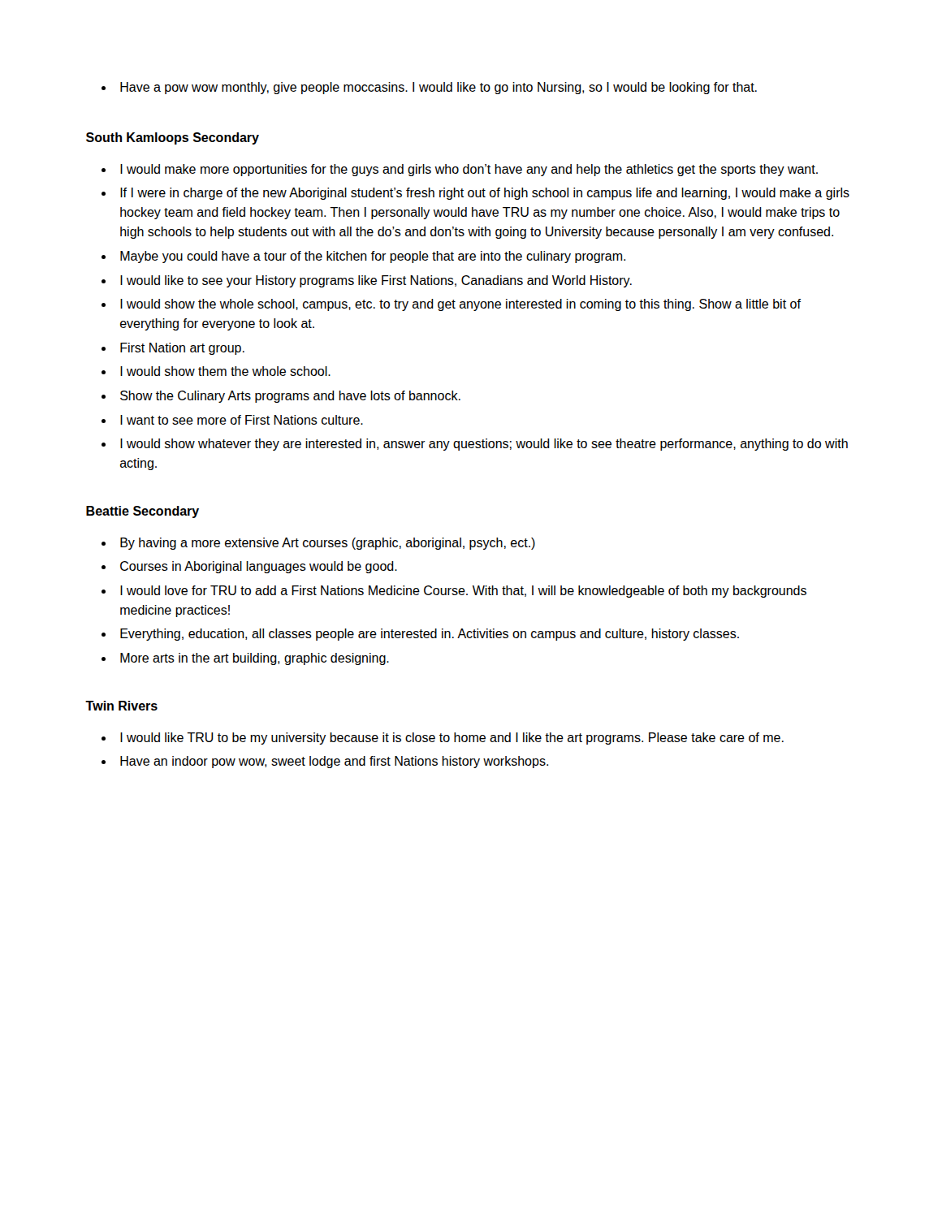Have a pow wow monthly, give people moccasins. I would like to go into Nursing, so I would be looking for that.
South Kamloops Secondary
I would make more opportunities for the guys and girls who don’t have any and help the athletics get the sports they want.
If I were in charge of the new Aboriginal student’s fresh right out of high school in campus life and learning, I would make a girls hockey team and field hockey team. Then I personally would have TRU as my number one choice. Also, I would make trips to high schools to help students out with all the do’s and don’ts with going to University because personally I am very confused.
Maybe you could have a tour of the kitchen for people that are into the culinary program.
I would like to see your History programs like First Nations, Canadians and World History.
I would show the whole school, campus, etc. to try and get anyone interested in coming to this thing. Show a little bit of everything for everyone to look at.
First Nation art group.
I would show them the whole school.
Show the Culinary Arts programs and have lots of bannock.
I want to see more of First Nations culture.
I would show whatever they are interested in, answer any questions; would like to see theatre performance, anything to do with acting.
Beattie Secondary
By having a more extensive Art courses (graphic, aboriginal, psych, ect.)
Courses in Aboriginal languages would be good.
I would love for TRU to add a First Nations Medicine Course. With that, I will be knowledgeable of both my backgrounds medicine practices!
Everything, education, all classes people are interested in. Activities on campus and culture, history classes.
More arts in the art building, graphic designing.
Twin Rivers
I would like TRU to be my university because it is close to home and I like the art programs. Please take care of me.
Have an indoor pow wow, sweet lodge and first Nations history workshops.